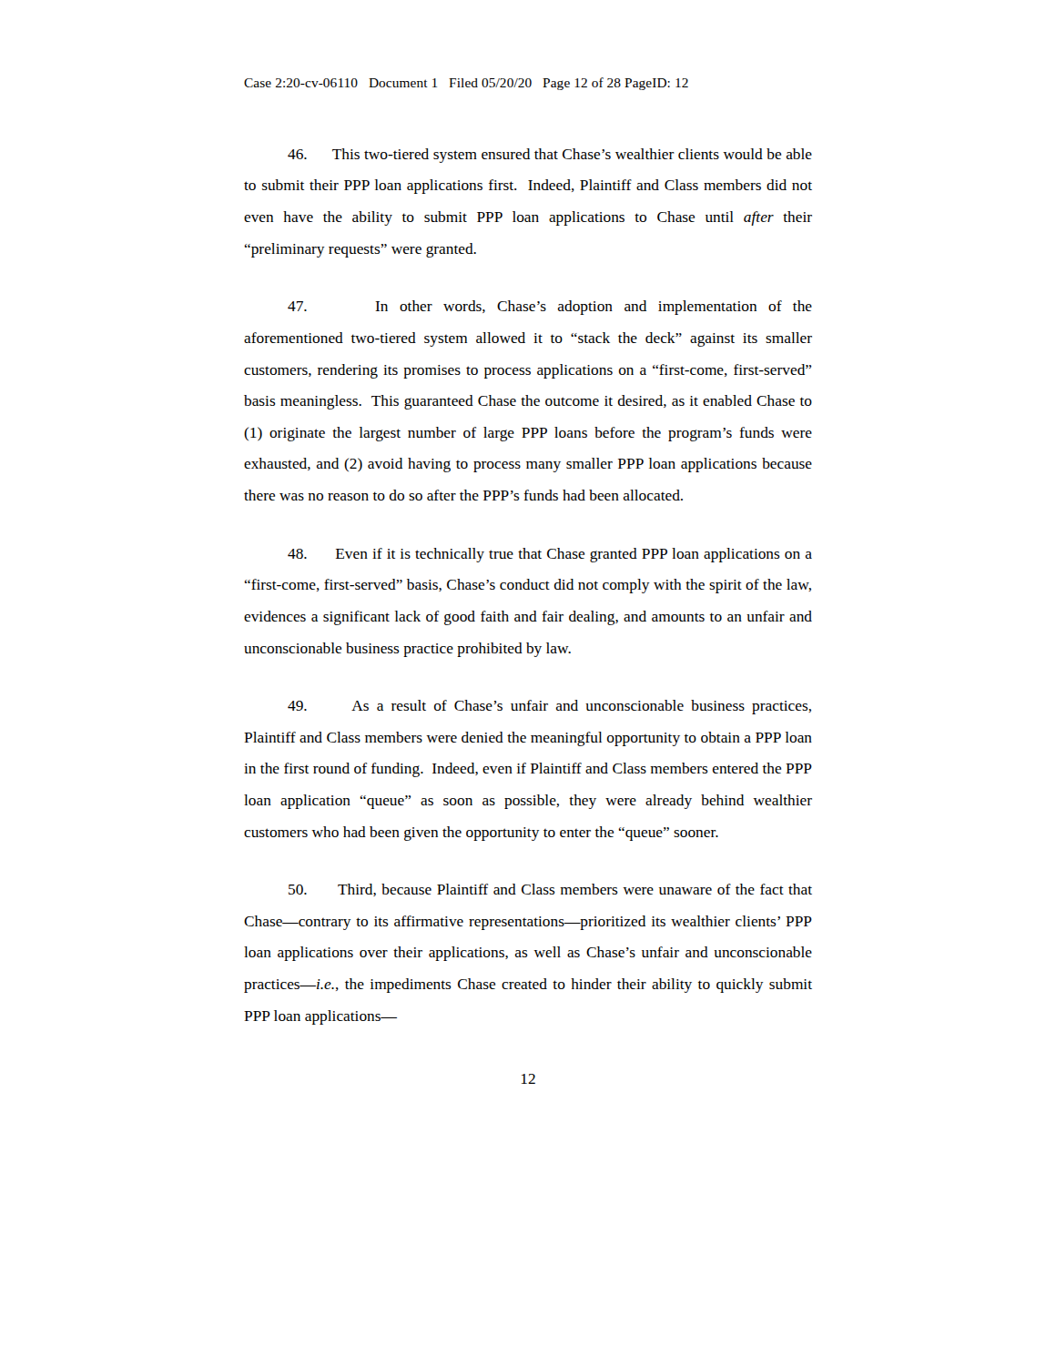Case 2:20-cv-06110 Document 1 Filed 05/20/20 Page 12 of 28 PageID: 12
46. This two-tiered system ensured that Chase’s wealthier clients would be able to submit their PPP loan applications first. Indeed, Plaintiff and Class members did not even have the ability to submit PPP loan applications to Chase until after their “preliminary requests” were granted.
47. In other words, Chase’s adoption and implementation of the aforementioned two-tiered system allowed it to “stack the deck” against its smaller customers, rendering its promises to process applications on a “first-come, first-served” basis meaningless. This guaranteed Chase the outcome it desired, as it enabled Chase to (1) originate the largest number of large PPP loans before the program’s funds were exhausted, and (2) avoid having to process many smaller PPP loan applications because there was no reason to do so after the PPP’s funds had been allocated.
48. Even if it is technically true that Chase granted PPP loan applications on a “first-come, first-served” basis, Chase’s conduct did not comply with the spirit of the law, evidences a significant lack of good faith and fair dealing, and amounts to an unfair and unconscionable business practice prohibited by law.
49. As a result of Chase’s unfair and unconscionable business practices, Plaintiff and Class members were denied the meaningful opportunity to obtain a PPP loan in the first round of funding. Indeed, even if Plaintiff and Class members entered the PPP loan application “queue” as soon as possible, they were already behind wealthier customers who had been given the opportunity to enter the “queue” sooner.
50. Third, because Plaintiff and Class members were unaware of the fact that Chase—contrary to its affirmative representations—prioritized its wealthier clients’ PPP loan applications over their applications, as well as Chase’s unfair and unconscionable practices—i.e., the impediments Chase created to hinder their ability to quickly submit PPP loan applications—
12